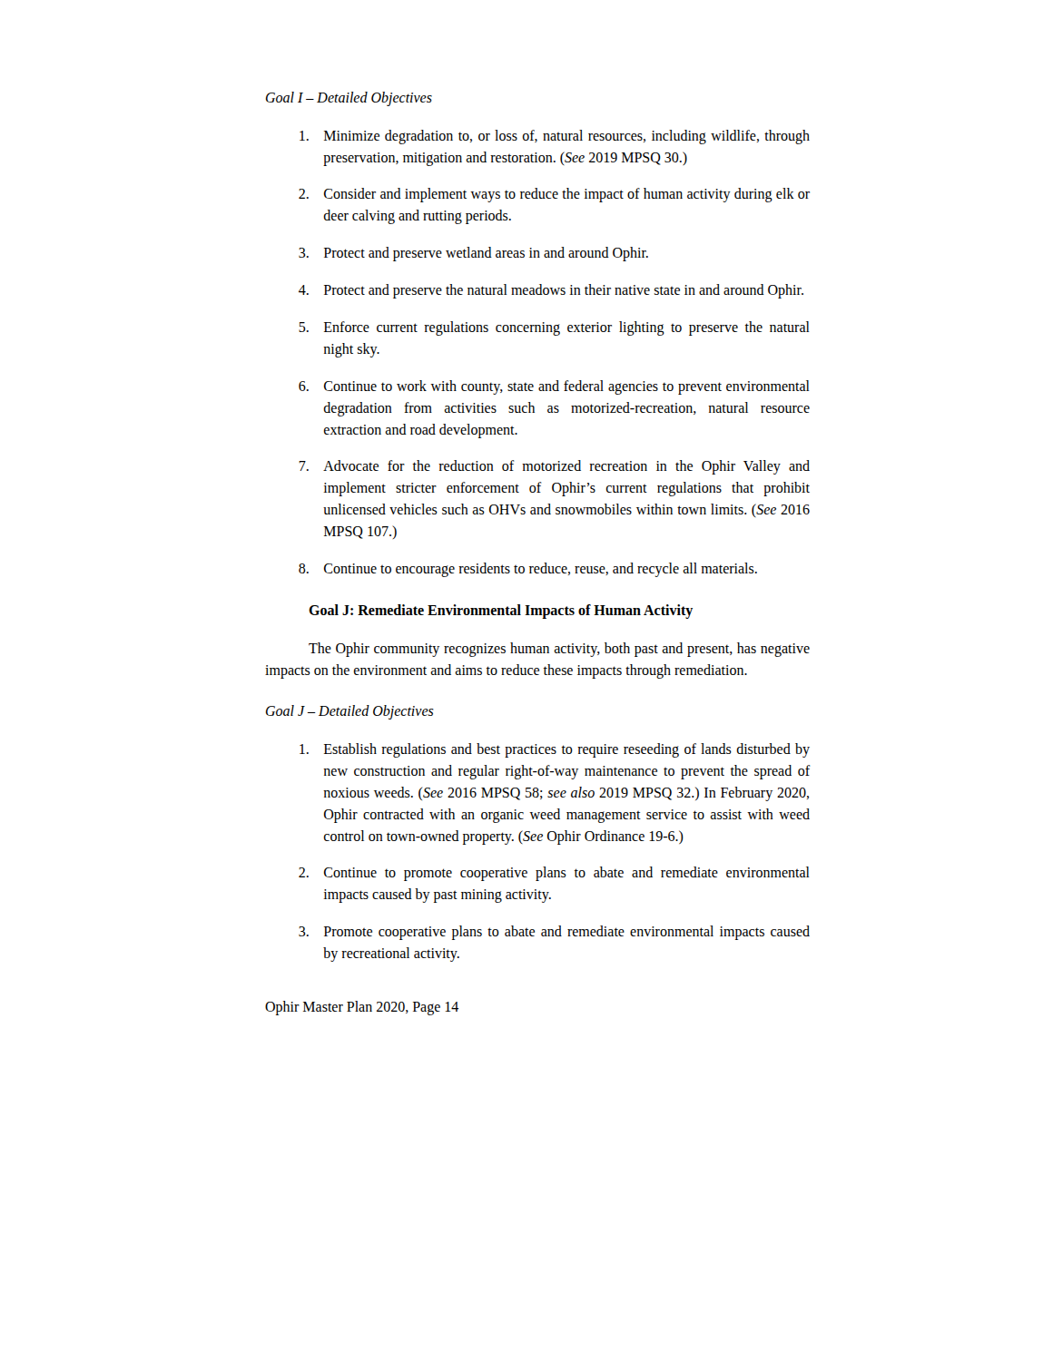Goal I – Detailed Objectives
Minimize degradation to, or loss of, natural resources, including wildlife, through preservation, mitigation and restoration. (See 2019 MPSQ 30.)
Consider and implement ways to reduce the impact of human activity during elk or deer calving and rutting periods.
Protect and preserve wetland areas in and around Ophir.
Protect and preserve the natural meadows in their native state in and around Ophir.
Enforce current regulations concerning exterior lighting to preserve the natural night sky.
Continue to work with county, state and federal agencies to prevent environmental degradation from activities such as motorized-recreation, natural resource extraction and road development.
Advocate for the reduction of motorized recreation in the Ophir Valley and implement stricter enforcement of Ophir’s current regulations that prohibit unlicensed vehicles such as OHVs and snowmobiles within town limits. (See 2016 MPSQ 107.)
Continue to encourage residents to reduce, reuse, and recycle all materials.
Goal J: Remediate Environmental Impacts of Human Activity
The Ophir community recognizes human activity, both past and present, has negative impacts on the environment and aims to reduce these impacts through remediation.
Goal J – Detailed Objectives
Establish regulations and best practices to require reseeding of lands disturbed by new construction and regular right-of-way maintenance to prevent the spread of noxious weeds. (See 2016 MPSQ 58; see also 2019 MPSQ 32.) In February 2020, Ophir contracted with an organic weed management service to assist with weed control on town-owned property. (See Ophir Ordinance 19-6.)
Continue to promote cooperative plans to abate and remediate environmental impacts caused by past mining activity.
Promote cooperative plans to abate and remediate environmental impacts caused by recreational activity.
Ophir Master Plan 2020, Page 14